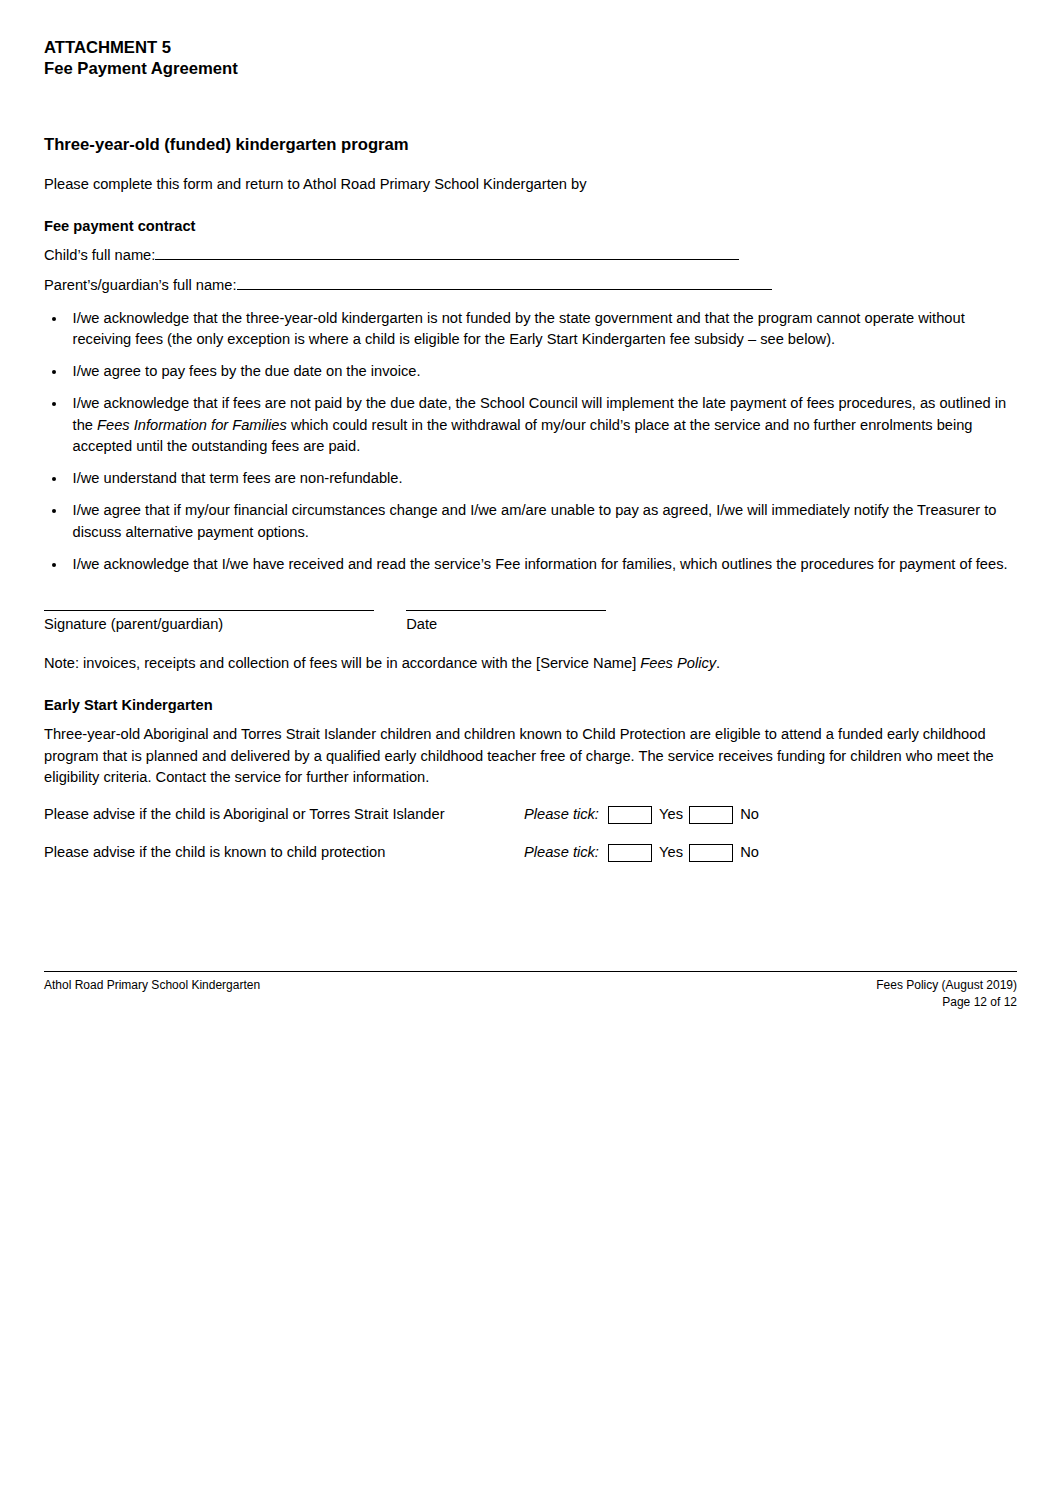ATTACHMENT 5Fee Payment Agreement
Three-year-old (funded) kindergarten program
Please complete this form and return to Athol Road Primary School Kindergarten by
Fee payment contract
Child’s full name:
Parent’s/guardian’s full name:
I/we acknowledge that the three-year-old kindergarten is not funded by the state government and that the program cannot operate without receiving fees (the only exception is where a child is eligible for the Early Start Kindergarten fee subsidy – see below).
I/we agree to pay fees by the due date on the invoice.
I/we acknowledge that if fees are not paid by the due date, the School Council will implement the late payment of fees procedures, as outlined in the Fees Information for Families which could result in the withdrawal of my/our child’s place at the service and no further enrolments being accepted until the outstanding fees are paid.
I/we understand that term fees are non-refundable.
I/we agree that if my/our financial circumstances change and I/we am/are unable to pay as agreed, I/we will immediately notify the Treasurer to discuss alternative payment options.
I/we acknowledge that I/we have received and read the service’s Fee information for families, which outlines the procedures for payment of fees.
Signature (parent/guardian)
Date
Note: invoices, receipts and collection of fees will be in accordance with the [Service Name] Fees Policy.
Early Start Kindergarten
Three-year-old Aboriginal and Torres Strait Islander children and children known to Child Protection are eligible to attend a funded early childhood program that is planned and delivered by a qualified early childhood teacher free of charge. The service receives funding for children who meet the eligibility criteria. Contact the service for further information.
Please advise if the child is Aboriginal or Torres Strait Islander Please tick: Yes No
Please advise if the child is known to child protection Please tick: Yes No
Athol Road Primary School Kindergarten
Fees Policy (August 2019)
Page 12 of 12